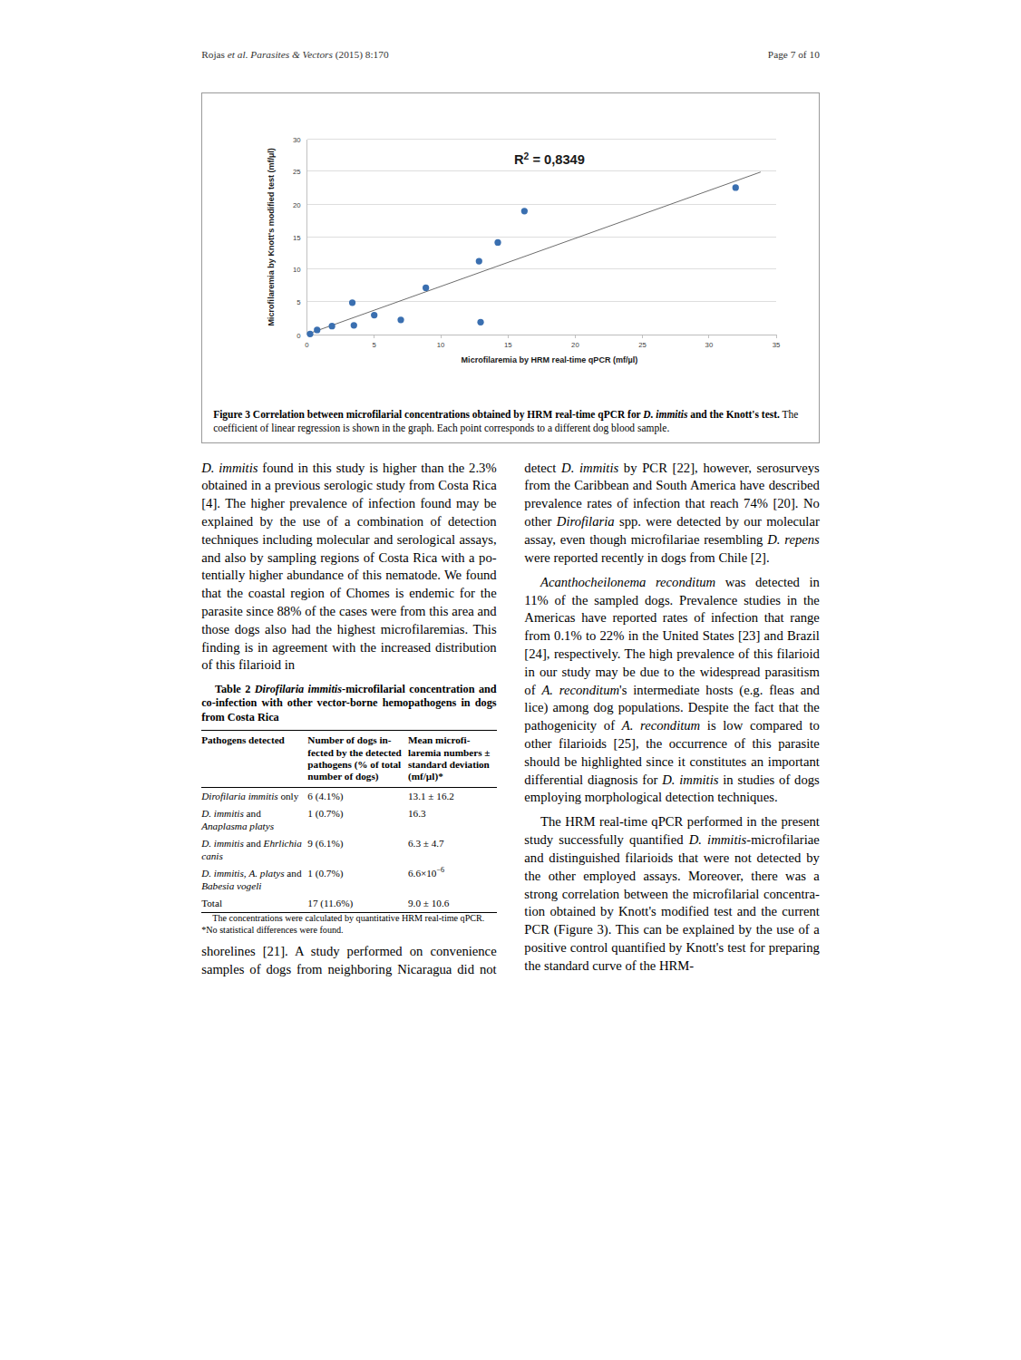Rojas et al. Parasites & Vectors (2015) 8:170
Page 7 of 10
0 5 10 15 20 25 30 0 5 10 15 20 25 30 35 R2 = 0,8349 Microfilaremia by HRM real-time qPCR (mf/µl) Microfilaremia by Knott's modified test (mf/µl)
Figure 3 Correlation between microfilarial concentrations obtained by HRM real-time qPCR for D. immitis and the Knott's test. The coefficient of linear regression is shown in the graph. Each point corresponds to a different dog blood sample.
D. immitis found in this study is higher than the 2.3% obtained in a previous serologic study from Costa Rica [4]. The higher prevalence of infection found may be explained by the use of a combination of detection techniques including molecular and serological assays, and also by sampling regions of Costa Rica with a potentially higher abundance of this nematode. We found that the coastal region of Chomes is endemic for the parasite since 88% of the cases were from this area and those dogs also had the highest microfilaremias. This finding is in agreement with the increased distribution of this filarioid in
Table 2 Dirofilaria immitis-microfilarial concentration and co-infection with other vector-borne hemopathogens in dogs from Costa Rica
| Pathogens detected | Number of dogs infected by the detected pathogens (% of total number of dogs) | Mean microfilaremia numbers ± standard deviation (mf/µl)* |
| --- | --- | --- |
| Dirofilaria immitis only | 6 (4.1%) | 13.1 ± 16.2 |
| D. immitis and Anaplasma platys | 1 (0.7%) | 16.3 |
| D. immitis and Ehrlichia canis | 9 (6.1%) | 6.3 ± 4.7 |
| D. immitis , A. platys and Babesia vogeli | 1 (0.7%) | 6.6×10 −6 |
| Total | 17 (11.6%) | 9.0 ± 10.6 |
The concentrations were calculated by quantitative HRM real-time qPCR.
*No statistical differences were found.
shorelines [21]. A study performed on convenience samples of dogs from neighboring Nicaragua did not detect D. immitis by PCR [22], however, serosurveys from the Caribbean and South America have described prevalence rates of infection that reach 74% [20]. No other Dirofilaria spp. were detected by our molecular assay, even though microfilariae resembling D. repens were reported recently in dogs from Chile [2].
Acanthocheilonema reconditum was detected in 11% of the sampled dogs. Prevalence studies in the Americas have reported rates of infection that range from 0.1% to 22% in the United States [23] and Brazil [24], respectively. The high prevalence of this filarioid in our study may be due to the widespread parasitism of A. reconditum's intermediate hosts (e.g. fleas and lice) among dog populations. Despite the fact that the pathogenicity of A. reconditum is low compared to other filarioids [25], the occurrence of this parasite should be highlighted since it constitutes an important differential diagnosis for D. immitis in studies of dogs employing morphological detection techniques.
The HRM real-time qPCR performed in the present study successfully quantified D. immitis-microfilariae and distinguished filarioids that were not detected by the other employed assays. Moreover, there was a strong correlation between the microfilarial concentration obtained by Knott's modified test and the current PCR (Figure 3). This can be explained by the use of a positive control quantified by Knott's test for preparing the standard curve of the HRM-